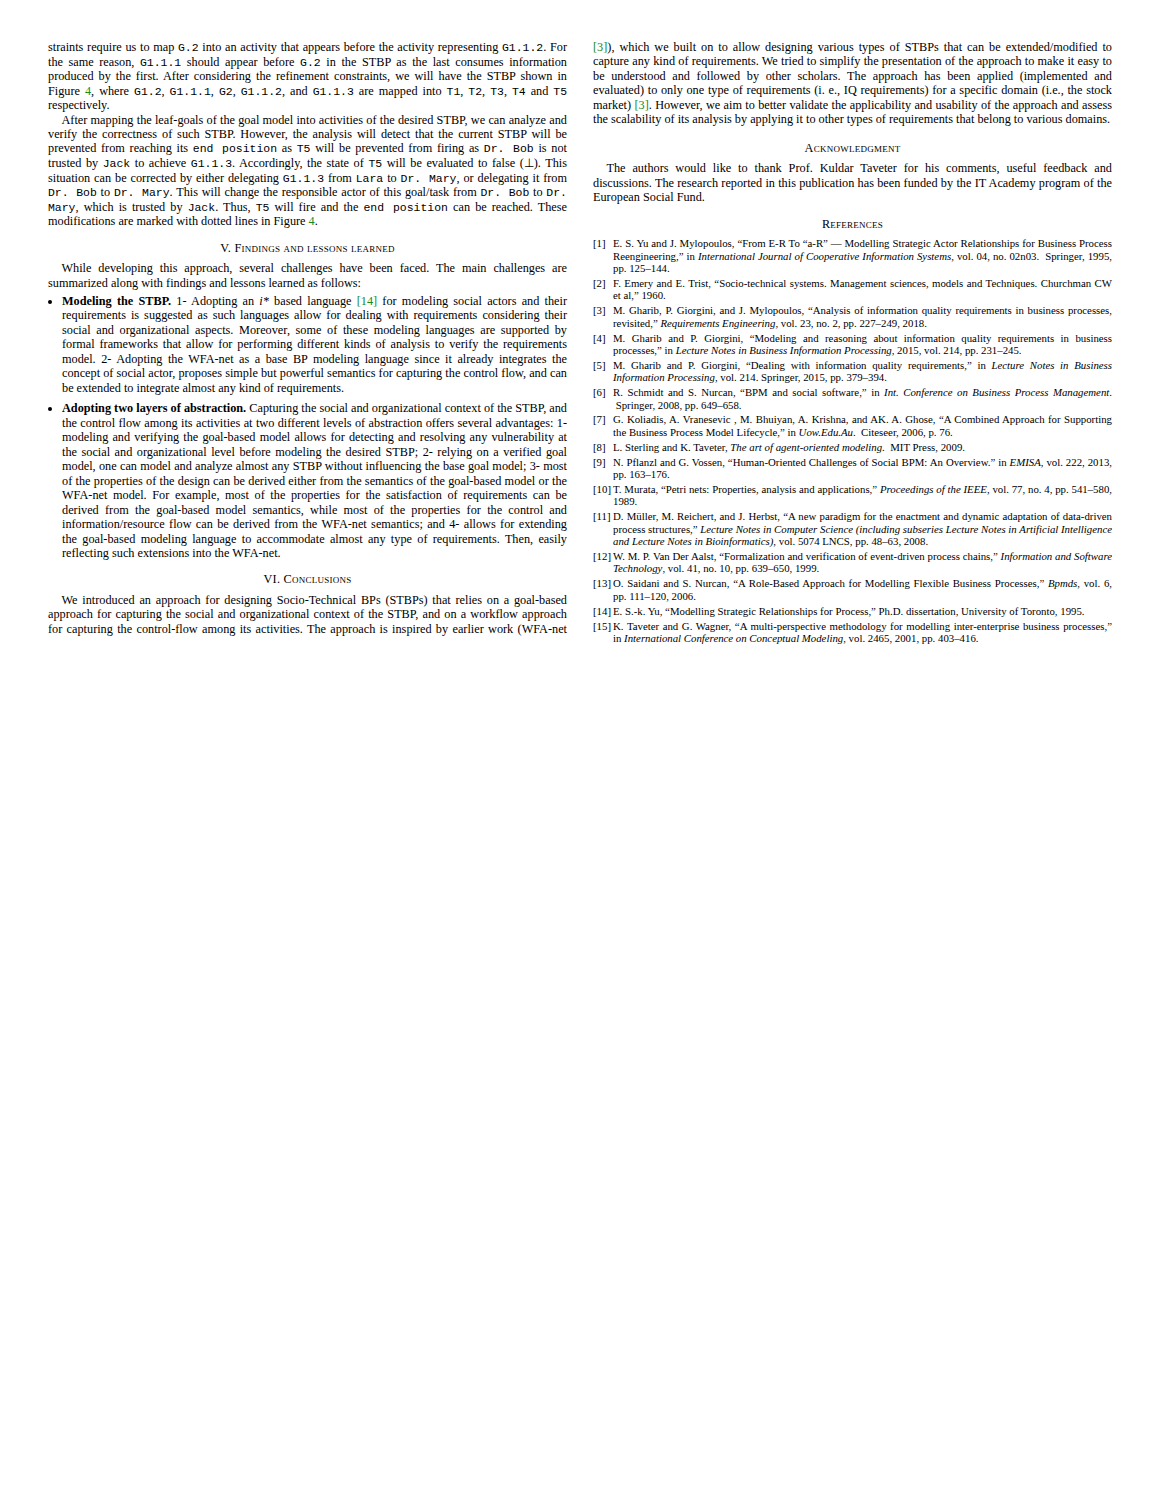straints require us to map G.2 into an activity that appears before the activity representing G1.1.2. For the same reason, G1.1.1 should appear before G.2 in the STBP as the last consumes information produced by the first. After considering the refinement constraints, we will have the STBP shown in Figure 4, where G1.2, G1.1.1, G2, G1.1.2, and G1.1.3 are mapped into T1, T2, T3, T4 and T5 respectively.
After mapping the leaf-goals of the goal model into activities of the desired STBP, we can analyze and verify the correctness of such STBP. However, the analysis will detect that the current STBP will be prevented from reaching its end position as T5 will be prevented from firing as Dr. Bob is not trusted by Jack to achieve G1.1.3. Accordingly, the state of T5 will be evaluated to false (⊥). This situation can be corrected by either delegating G1.1.3 from Lara to Dr. Mary, or delegating it from Dr. Bob to Dr. Mary. This will change the responsible actor of this goal/task from Dr. Bob to Dr. Mary, which is trusted by Jack. Thus, T5 will fire and the end position can be reached. These modifications are marked with dotted lines in Figure 4.
V. Findings and lessons learned
While developing this approach, several challenges have been faced. The main challenges are summarized along with findings and lessons learned as follows:
Modeling the STBP. 1- Adopting an i* based language [14] for modeling social actors and their requirements is suggested as such languages allow for dealing with requirements considering their social and organizational aspects. Moreover, some of these modeling languages are supported by formal frameworks that allow for performing different kinds of analysis to verify the requirements model. 2- Adopting the WFA-net as a base BP modeling language since it already integrates the concept of social actor, proposes simple but powerful semantics for capturing the control flow, and can be extended to integrate almost any kind of requirements.
Adopting two layers of abstraction. Capturing the social and organizational context of the STBP, and the control flow among its activities at two different levels of abstraction offers several advantages: 1- modeling and verifying the goal-based model allows for detecting and resolving any vulnerability at the social and organizational level before modeling the desired STBP; 2- relying on a verified goal model, one can model and analyze almost any STBP without influencing the base goal model; 3- most of the properties of the design can be derived either from the semantics of the goal-based model or the WFA-net model. For example, most of the properties for the satisfaction of requirements can be derived from the goal-based model semantics, while most of the properties for the control and information/resource flow can be derived from the WFA-net semantics; and 4- allows for extending the goal-based modeling language to accommodate almost any type of requirements. Then, easily reflecting such extensions into the WFA-net.
VI. Conclusions
We introduced an approach for designing Socio-Technical BPs (STBPs) that relies on a goal-based approach for capturing the social and organizational context of the STBP, and on a workflow approach for capturing the control-flow among its activities. The approach is inspired by earlier work (WFA-net [3]), which we built on to allow designing various types of STBPs that can be extended/modified to capture any kind of requirements. We tried to simplify the presentation of the approach to make it easy to be understood and followed by other scholars. The approach has been applied (implemented and evaluated) to only one type of requirements (i. e., IQ requirements) for a specific domain (i.e., the stock market) [3]. However, we aim to better validate the applicability and usability of the approach and assess the scalability of its analysis by applying it to other types of requirements that belong to various domains.
Acknowledgment
The authors would like to thank Prof. Kuldar Taveter for his comments, useful feedback and discussions. The research reported in this publication has been funded by the IT Academy program of the European Social Fund.
References
E. S. Yu and J. Mylopoulos, “From E-R To “a-R” — Modelling Strategic Actor Relationships for Business Process Reengineering,” in International Journal of Cooperative Information Systems, vol. 04, no. 02n03. Springer, 1995, pp. 125–144.
F. Emery and E. Trist, “Socio-technical systems. Management sciences, models and Techniques. Churchman CW et al,” 1960.
M. Gharib, P. Giorgini, and J. Mylopoulos, “Analysis of information quality requirements in business processes, revisited,” Requirements Engineering, vol. 23, no. 2, pp. 227–249, 2018.
M. Gharib and P. Giorgini, “Modeling and reasoning about information quality requirements in business processes,” in Lecture Notes in Business Information Processing, 2015, vol. 214, pp. 231–245.
M. Gharib and P. Giorgini, “Dealing with information quality requirements,” in Lecture Notes in Business Information Processing, vol. 214. Springer, 2015, pp. 379–394.
R. Schmidt and S. Nurcan, “BPM and social software,” in Int. Conference on Business Process Management. Springer, 2008, pp. 649–658.
G. Koliadis, A. Vranesevic , M. Bhuiyan, A. Krishna, and AK. A. Ghose, “A Combined Approach for Supporting the Business Process Model Lifecycle,” in Uow.Edu.Au. Citeseer, 2006, p. 76.
L. Sterling and K. Taveter, The art of agent-oriented modeling. MIT Press, 2009.
N. Pflanzl and G. Vossen, “Human-Oriented Challenges of Social BPM: An Overview.” in EMISA, vol. 222, 2013, pp. 163–176.
T. Murata, “Petri nets: Properties, analysis and applications,” Proceedings of the IEEE, vol. 77, no. 4, pp. 541–580, 1989.
D. Müller, M. Reichert, and J. Herbst, “A new paradigm for the enactment and dynamic adaptation of data-driven process structures,” Lecture Notes in Computer Science (including subseries Lecture Notes in Artificial Intelligence and Lecture Notes in Bioinformatics), vol. 5074 LNCS, pp. 48–63, 2008.
W. M. P. Van Der Aalst, “Formalization and verification of event-driven process chains,” Information and Software Technology, vol. 41, no. 10, pp. 639–650, 1999.
O. Saidani and S. Nurcan, “A Role-Based Approach for Modelling Flexible Business Processes,” Bpmds, vol. 6, pp. 111–120, 2006.
E. S.-k. Yu, “Modelling Strategic Relationships for Process,” Ph.D. dissertation, University of Toronto, 1995.
K. Taveter and G. Wagner, “A multi-perspective methodology for modelling inter-enterprise business processes,” in International Conference on Conceptual Modeling, vol. 2465, 2001, pp. 403–416.